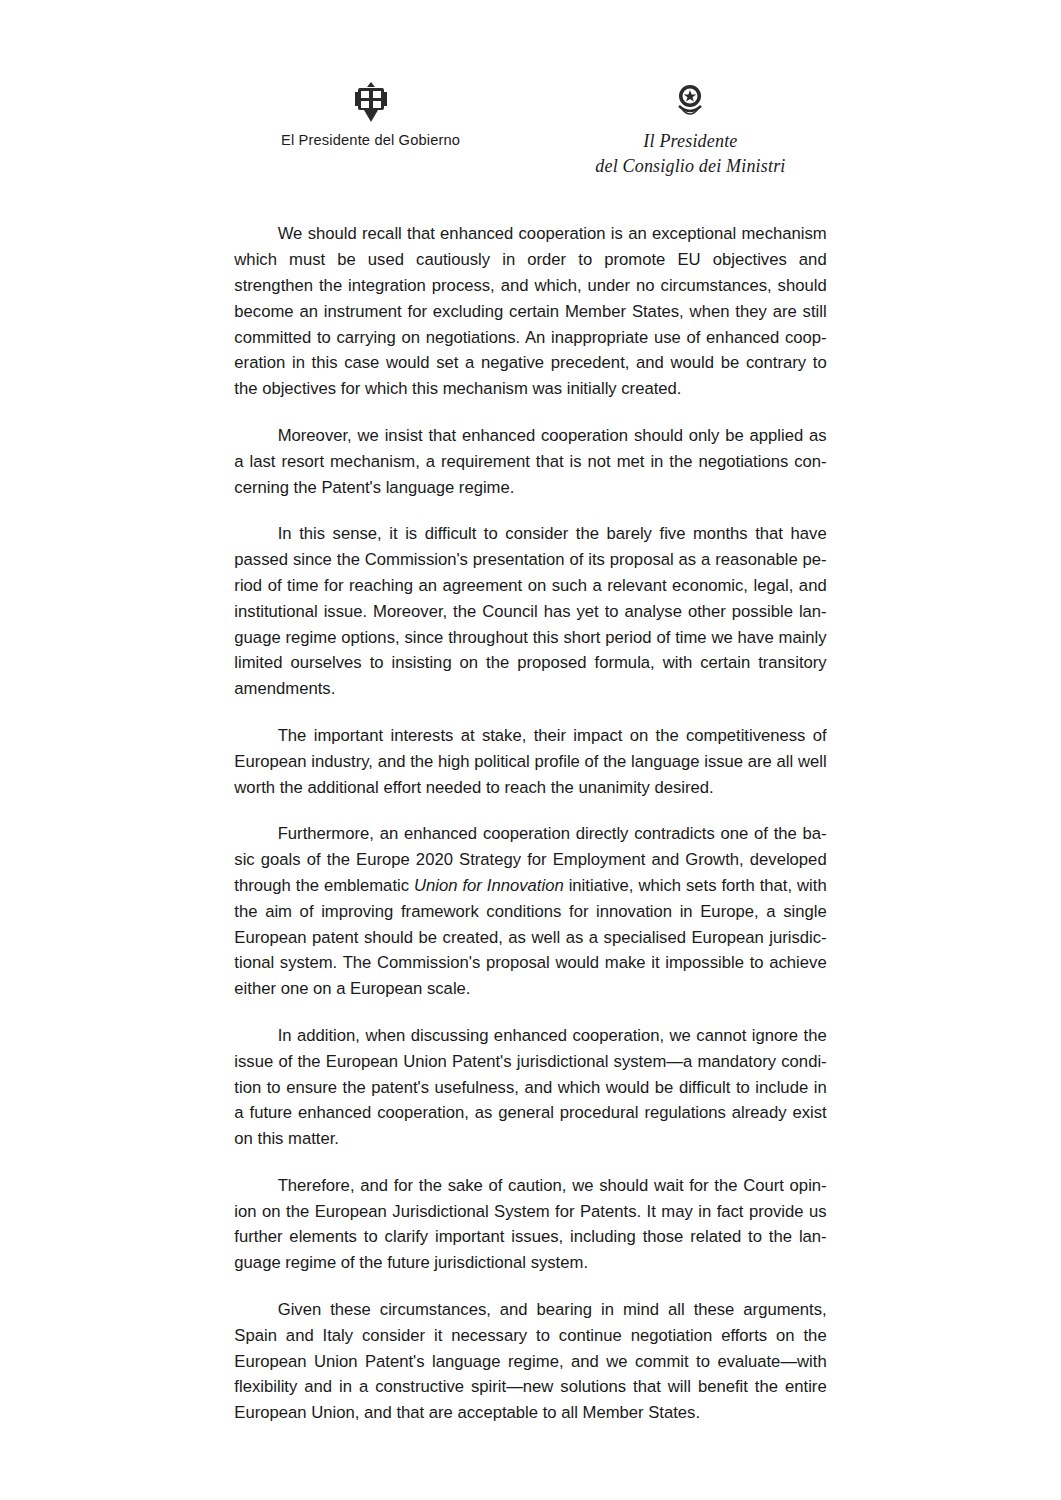El Presidente del Gobierno
Il Presidente
del Consiglio dei Ministri
We should recall that enhanced cooperation is an exceptional mechanism which must be used cautiously in order to promote EU objectives and strengthen the integration process, and which, under no circumstances, should become an instrument for excluding certain Member States, when they are still committed to carrying on negotiations. An inappropriate use of enhanced cooperation in this case would set a negative precedent, and would be contrary to the objectives for which this mechanism was initially created.
Moreover, we insist that enhanced cooperation should only be applied as a last resort mechanism, a requirement that is not met in the negotiations concerning the Patent's language regime.
In this sense, it is difficult to consider the barely five months that have passed since the Commission's presentation of its proposal as a reasonable period of time for reaching an agreement on such a relevant economic, legal, and institutional issue. Moreover, the Council has yet to analyse other possible language regime options, since throughout this short period of time we have mainly limited ourselves to insisting on the proposed formula, with certain transitory amendments.
The important interests at stake, their impact on the competitiveness of European industry, and the high political profile of the language issue are all well worth the additional effort needed to reach the unanimity desired.
Furthermore, an enhanced cooperation directly contradicts one of the basic goals of the Europe 2020 Strategy for Employment and Growth, developed through the emblematic Union for Innovation initiative, which sets forth that, with the aim of improving framework conditions for innovation in Europe, a single European patent should be created, as well as a specialised European jurisdictional system. The Commission's proposal would make it impossible to achieve either one on a European scale.
In addition, when discussing enhanced cooperation, we cannot ignore the issue of the European Union Patent's jurisdictional system—a mandatory condition to ensure the patent's usefulness, and which would be difficult to include in a future enhanced cooperation, as general procedural regulations already exist on this matter.
Therefore, and for the sake of caution, we should wait for the Court opinion on the European Jurisdictional System for Patents. It may in fact provide us further elements to clarify important issues, including those related to the language regime of the future jurisdictional system.
Given these circumstances, and bearing in mind all these arguments, Spain and Italy consider it necessary to continue negotiation efforts on the European Union Patent's language regime, and we commit to evaluate—with flexibility and in a constructive spirit—new solutions that will benefit the entire European Union, and that are acceptable to all Member States.